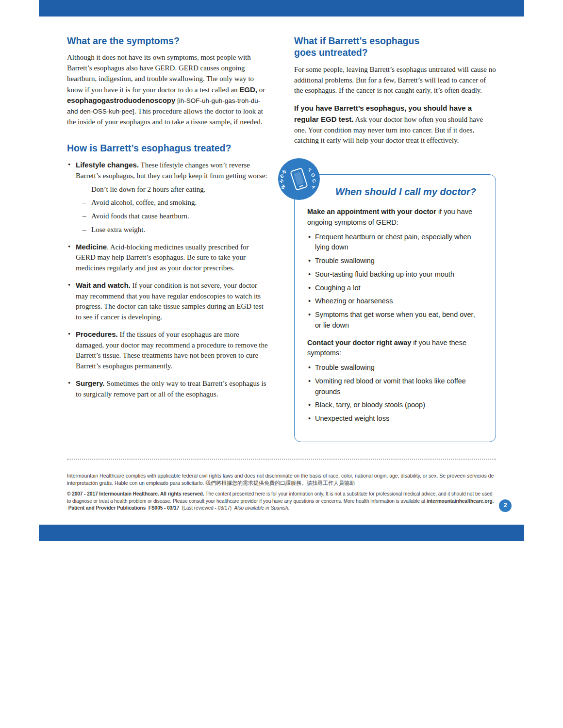What are the symptoms?
Although it does not have its own symptoms, most people with Barrett’s esophagus also have GERD. GERD causes ongoing heartburn, indigestion, and trouble swallowing. The only way to know if you have it is for your doctor to do a test called an EGD, or esophagogastroduodenoscopy [ih-SOF-uh-guh-gas-troh-du-ahd den-OSS-kuh-pee]. This procedure allows the doctor to look at the inside of your esophagus and to take a tissue sample, if needed.
How is Barrett’s esophagus treated?
Lifestyle changes. These lifestyle changes won’t reverse Barrett’s esophagus, but they can help keep it from getting worse:
Don’t lie down for 2 hours after eating.
Avoid alcohol, coffee, and smoking.
Avoid foods that cause heartburn.
Lose extra weight.
Medicine. Acid-blocking medicines usually prescribed for GERD may help Barrett’s esophagus. Be sure to take your medicines regularly and just as your doctor prescribes.
Wait and watch. If your condition is not severe, your doctor may recommend that you have regular endoscopies to watch its progress. The doctor can take tissue samples during an EGD test to see if cancer is developing.
Procedures. If the tissues of your esophagus are more damaged, your doctor may recommend a procedure to remove the Barrett’s tissue. These treatments have not been proven to cure Barrett’s esophagus permanently.
Surgery. Sometimes the only way to treat Barrett’s esophagus is to surgically remove part or all of the esophagus.
What if Barrett’s esophagus
goes untreated?
For some people, leaving Barrett’s esophagus untreated will cause no additional problems. But for a few, Barrett’s will lead to cancer of the esophagus. If the cancer is not caught early, it’s often deadly.
If you have Barrett’s esophagus, you should have a regular EGD test. Ask your doctor how often you should have one. Your condition may never turn into cancer. But if it does, catching it early will help your doctor treat it effectively.
W H E N T O C A
When should I call my doctor?
Make an appointment with your doctor if you have ongoing symptoms of GERD:
Frequent heartburn or chest pain, especially when lying down
Trouble swallowing
Sour-tasting fluid backing up into your mouth
Coughing a lot
Wheezing or hoarseness
Symptoms that get worse when you eat, bend over, or lie down
Contact your doctor right away if you have these symptoms:
Trouble swallowing
Vomiting red blood or vomit that looks like coffee grounds
Black, tarry, or bloody stools (poop)
Unexpected weight loss
Intermountain Healthcare complies with applicable federal civil rights laws and does not discriminate on the basis of race, color, national origin, age, disability, or sex. Se proveen servicios de interpretación gratis. Hable con un empleado para solicitarlo. 我們將根據您的需求提供免費的口譯服務。請找尋工作人員協助
© 2007 - 2017 Intermountain Healthcare. All rights reserved. The content presented here is for your information only. It is not a substitute for professional medical advice, and it should not be used to diagnose or treat a health problem or disease. Please consult your healthcare provider if you have any questions or concerns. More health information is available at intermountainhealthcare.org. Patient and Provider Publications FS005 - 03/17 (Last reviewed - 03/17) Also available in Spanish.
2